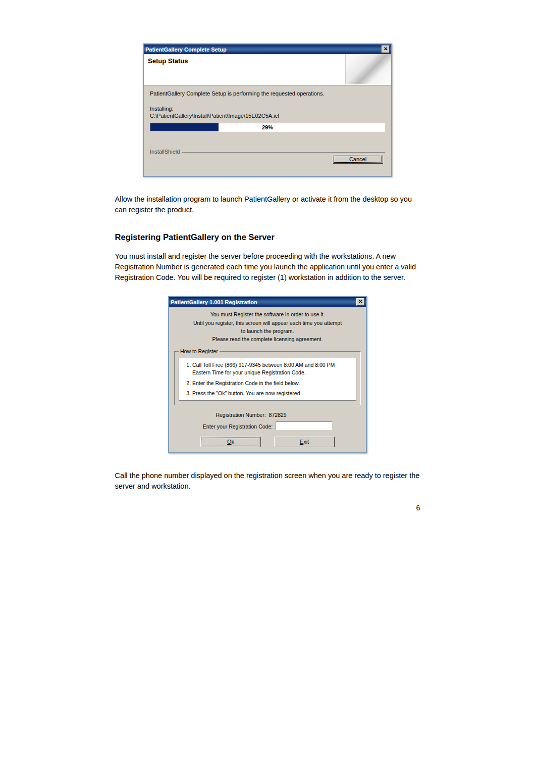PatientGallery Complete Setup ✕
Setup Status
PatientGallery Complete Setup is performing the requested operations.
Installing:
C:\PatientGallery\Install\Patient\Image\15E02C5A.icf
29%
InstallShield Cancel
Allow the installation program to launch PatientGallery or activate it from the desktop so you can register the product.
Registering PatientGallery on the Server
You must install and register the server before proceeding with the workstations. A new Registration Number is generated each time you launch the application until you enter a valid Registration Code. You will be required to register (1) workstation in addition to the server.
PatientGallery 1.001 Registration ✕
You must Register the software in order to use it.
Until you register, this screen will appear each time you attempt
to launch the program.
Please read the complete licensing agreement.
How to Register
Call Toll Free (866) 917-9345 between 8:00 AM and 8:00 PM Eastern Time for your unique Registration Code.
Enter the Registration Code in the field below.
Press the "Ok" button. You are now registered
Registration Number: 872829
Enter your Registration Code:
Ok Exit
Call the phone number displayed on the registration screen when you are ready to register the server and workstation.
6